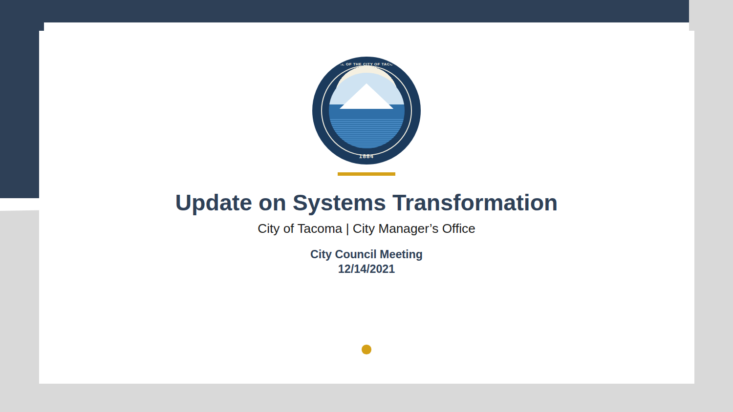SEAL OF THE CITY OF TACOMA
1884
Update on Systems Transformation
City of Tacoma | City Manager’s Office
City Council Meeting
12/14/2021